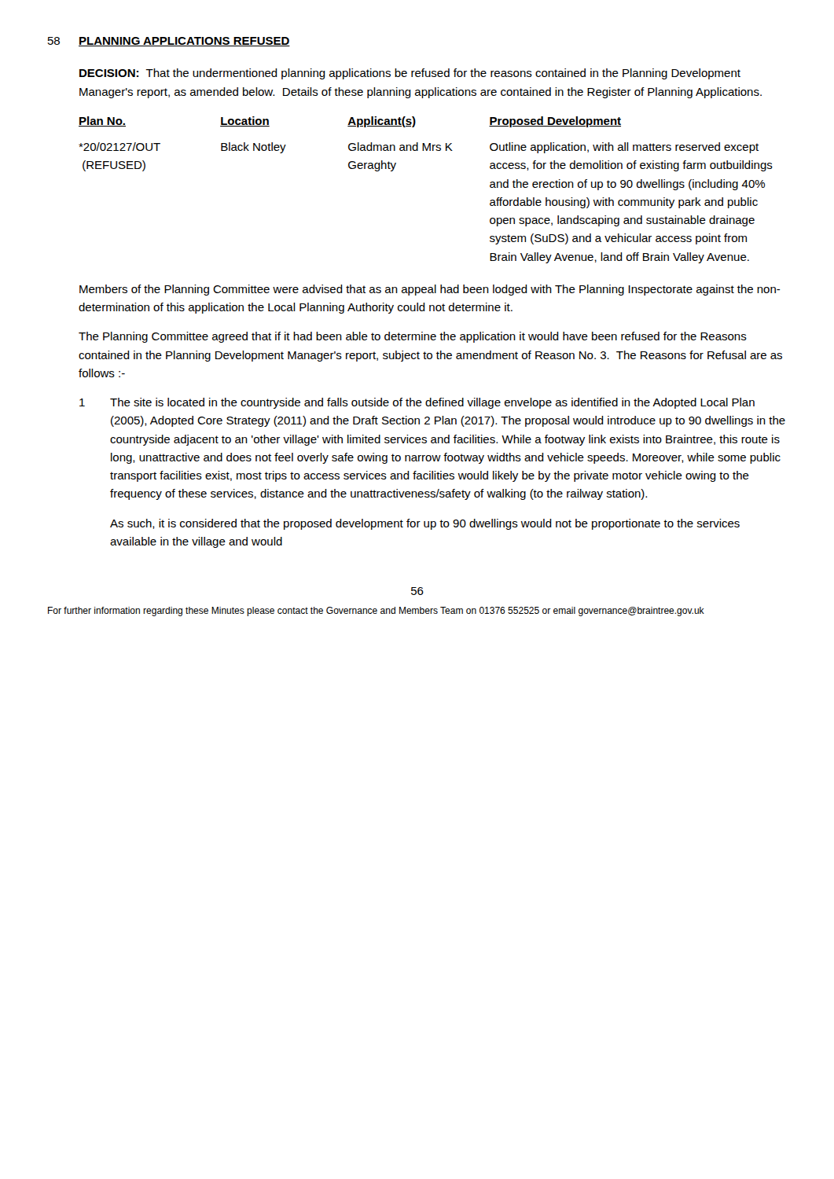58
PLANNING APPLICATIONS REFUSED
DECISION: That the undermentioned planning applications be refused for the reasons contained in the Planning Development Manager's report, as amended below. Details of these planning applications are contained in the Register of Planning Applications.
| Plan No. | Location | Applicant(s) | Proposed Development |
| --- | --- | --- | --- |
| *20/02127/OUT (REFUSED) | Black Notley | Gladman and Mrs K Geraghty | Outline application, with all matters reserved except access, for the demolition of existing farm outbuildings and the erection of up to 90 dwellings (including 40% affordable housing) with community park and public open space, landscaping and sustainable drainage system (SuDS) and a vehicular access point from Brain Valley Avenue, land off Brain Valley Avenue. |
Members of the Planning Committee were advised that as an appeal had been lodged with The Planning Inspectorate against the non-determination of this application the Local Planning Authority could not determine it.
The Planning Committee agreed that if it had been able to determine the application it would have been refused for the Reasons contained in the Planning Development Manager's report, subject to the amendment of Reason No. 3. The Reasons for Refusal are as follows :-
1
The site is located in the countryside and falls outside of the defined village envelope as identified in the Adopted Local Plan (2005), Adopted Core Strategy (2011) and the Draft Section 2 Plan (2017). The proposal would introduce up to 90 dwellings in the countryside adjacent to an 'other village' with limited services and facilities. While a footway link exists into Braintree, this route is long, unattractive and does not feel overly safe owing to narrow footway widths and vehicle speeds. Moreover, while some public transport facilities exist, most trips to access services and facilities would likely be by the private motor vehicle owing to the frequency of these services, distance and the unattractiveness/safety of walking (to the railway station).
As such, it is considered that the proposed development for up to 90 dwellings would not be proportionate to the services available in the village and would
56
For further information regarding these Minutes please contact the Governance and Members Team on 01376 552525 or email governance@braintree.gov.uk